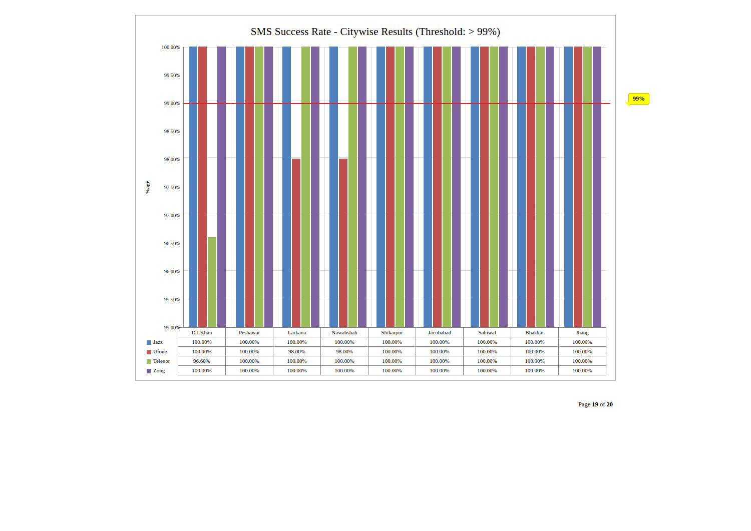SMS Success Rate - Citywise Results (Threshold: > 99%)
%age
100.00%
99.50%
99.00%
98.50%
98.00%
97.50%
97.00%
96.50%
96.00%
95.50%
95.00%
99%
| | D.I.Khan | Peshawar | Larkana | Nawabshah | Shikarpur | Jacobabad | Sahiwal | Bhakkar | Jhang |
| --- | --- | --- | --- | --- | --- | --- | --- | --- | --- |
| Jazz | 100.00% | 100.00% | 100.00% | 100.00% | 100.00% | 100.00% | 100.00% | 100.00% | 100.00% |
| Ufone | 100.00% | 100.00% | 98.00% | 98.00% | 100.00% | 100.00% | 100.00% | 100.00% | 100.00% |
| Telenor | 96.60% | 100.00% | 100.00% | 100.00% | 100.00% | 100.00% | 100.00% | 100.00% | 100.00% |
| Zong | 100.00% | 100.00% | 100.00% | 100.00% | 100.00% | 100.00% | 100.00% | 100.00% | 100.00% |
Page 19 of 20